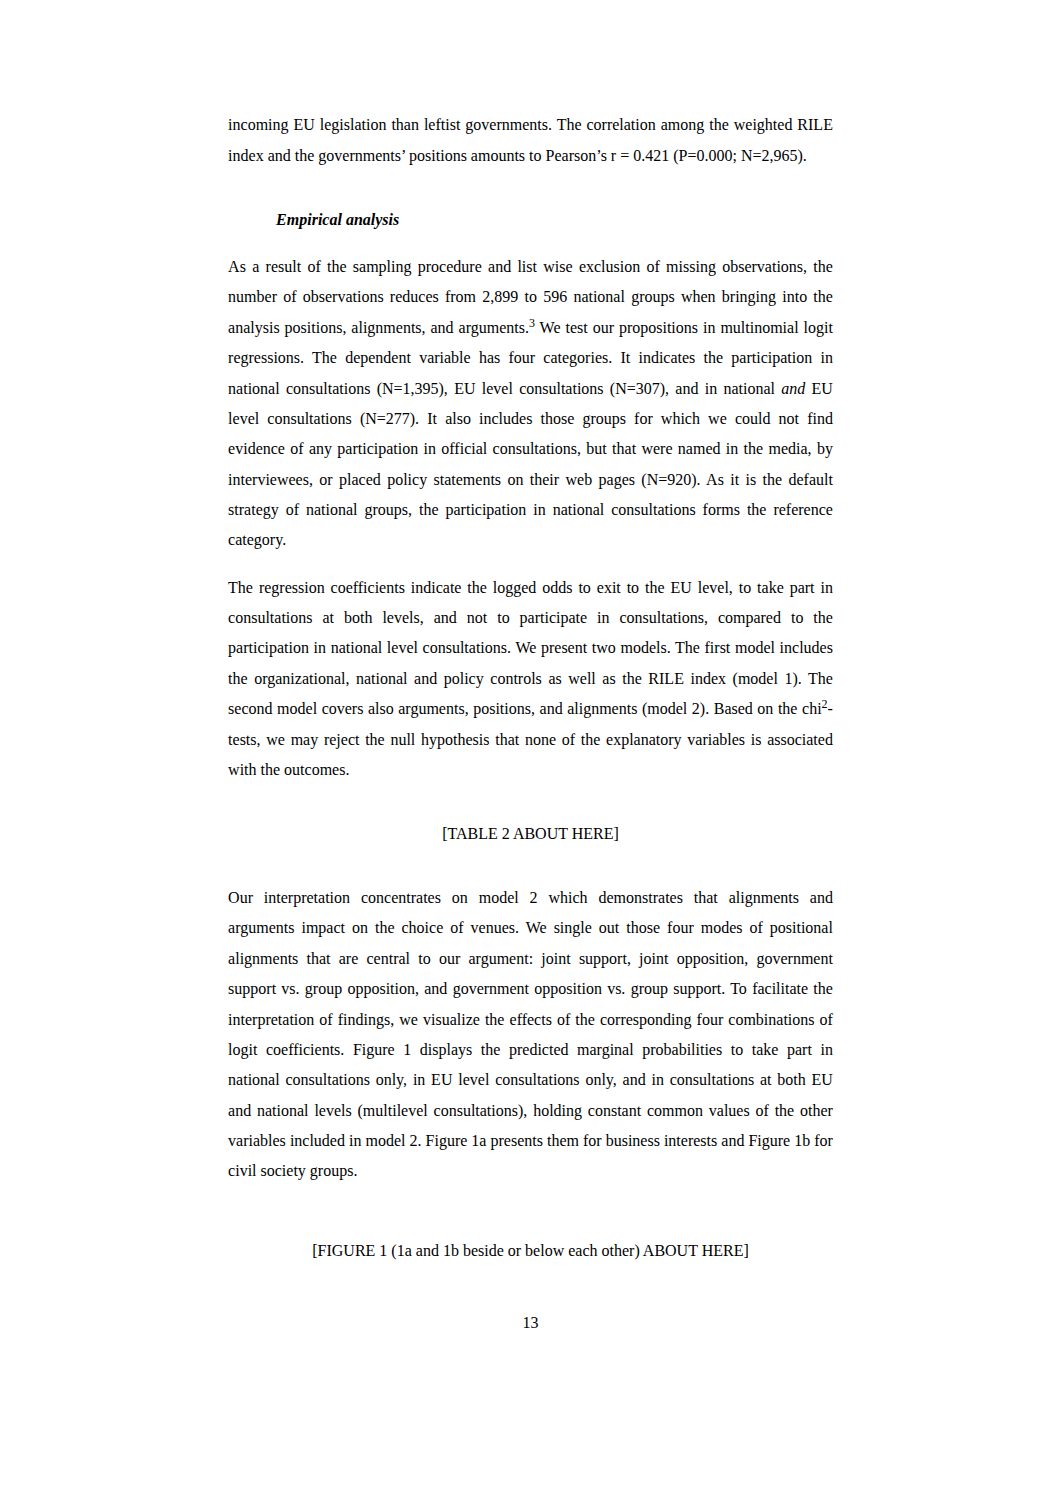incoming EU legislation than leftist governments. The correlation among the weighted RILE index and the governments’ positions amounts to Pearson’s r = 0.421 (P=0.000; N=2,965).
Empirical analysis
As a result of the sampling procedure and list wise exclusion of missing observations, the number of observations reduces from 2,899 to 596 national groups when bringing into the analysis positions, alignments, and arguments.3 We test our propositions in multinomial logit regressions. The dependent variable has four categories. It indicates the participation in national consultations (N=1,395), EU level consultations (N=307), and in national and EU level consultations (N=277). It also includes those groups for which we could not find evidence of any participation in official consultations, but that were named in the media, by interviewees, or placed policy statements on their web pages (N=920). As it is the default strategy of national groups, the participation in national consultations forms the reference category.
The regression coefficients indicate the logged odds to exit to the EU level, to take part in consultations at both levels, and not to participate in consultations, compared to the participation in national level consultations. We present two models. The first model includes the organizational, national and policy controls as well as the RILE index (model 1). The second model covers also arguments, positions, and alignments (model 2). Based on the chi2-tests, we may reject the null hypothesis that none of the explanatory variables is associated with the outcomes.
[TABLE 2 ABOUT HERE]
Our interpretation concentrates on model 2 which demonstrates that alignments and arguments impact on the choice of venues. We single out those four modes of positional alignments that are central to our argument: joint support, joint opposition, government support vs. group opposition, and government opposition vs. group support. To facilitate the interpretation of findings, we visualize the effects of the corresponding four combinations of logit coefficients. Figure 1 displays the predicted marginal probabilities to take part in national consultations only, in EU level consultations only, and in consultations at both EU and national levels (multilevel consultations), holding constant common values of the other variables included in model 2. Figure 1a presents them for business interests and Figure 1b for civil society groups.
[FIGURE 1 (1a and 1b beside or below each other) ABOUT HERE]
13